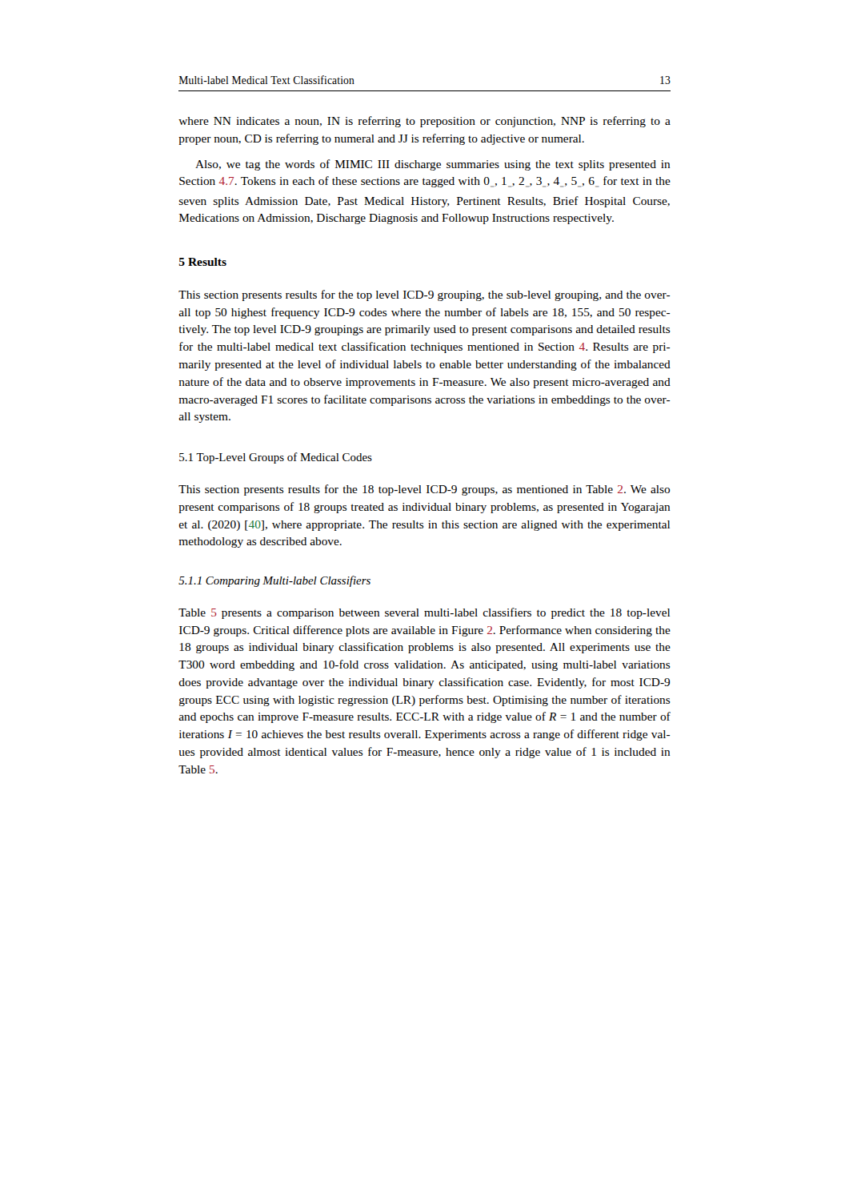Multi-label Medical Text Classification 13
where NN indicates a noun, IN is referring to preposition or conjunction, NNP is referring to a proper noun, CD is referring to numeral and JJ is referring to adjective or numeral.
Also, we tag the words of MIMIC III discharge summaries using the text splits presented in Section 4.7. Tokens in each of these sections are tagged with 0₋, 1₋, 2₋, 3₋, 4₋, 5₋, 6₋ for text in the seven splits Admission Date, Past Medical History, Pertinent Results, Brief Hospital Course, Medications on Admission, Discharge Diagnosis and Followup Instructions respectively.
5 Results
This section presents results for the top level ICD-9 grouping, the sub-level grouping, and the overall top 50 highest frequency ICD-9 codes where the number of labels are 18, 155, and 50 respectively. The top level ICD-9 groupings are primarily used to present comparisons and detailed results for the multi-label medical text classification techniques mentioned in Section 4. Results are primarily presented at the level of individual labels to enable better understanding of the imbalanced nature of the data and to observe improvements in F-measure. We also present micro-averaged and macro-averaged F1 scores to facilitate comparisons across the variations in embeddings to the overall system.
5.1 Top-Level Groups of Medical Codes
This section presents results for the 18 top-level ICD-9 groups, as mentioned in Table 2. We also present comparisons of 18 groups treated as individual binary problems, as presented in Yogarajan et al. (2020) [40], where appropriate. The results in this section are aligned with the experimental methodology as described above.
5.1.1 Comparing Multi-label Classifiers
Table 5 presents a comparison between several multi-label classifiers to predict the 18 top-level ICD-9 groups. Critical difference plots are available in Figure 2. Performance when considering the 18 groups as individual binary classification problems is also presented. All experiments use the T300 word embedding and 10-fold cross validation. As anticipated, using multi-label variations does provide advantage over the individual binary classification case. Evidently, for most ICD-9 groups ECC using with logistic regression (LR) performs best. Optimising the number of iterations and epochs can improve F-measure results. ECC-LR with a ridge value of R = 1 and the number of iterations I = 10 achieves the best results overall. Experiments across a range of different ridge values provided almost identical values for F-measure, hence only a ridge value of 1 is included in Table 5.